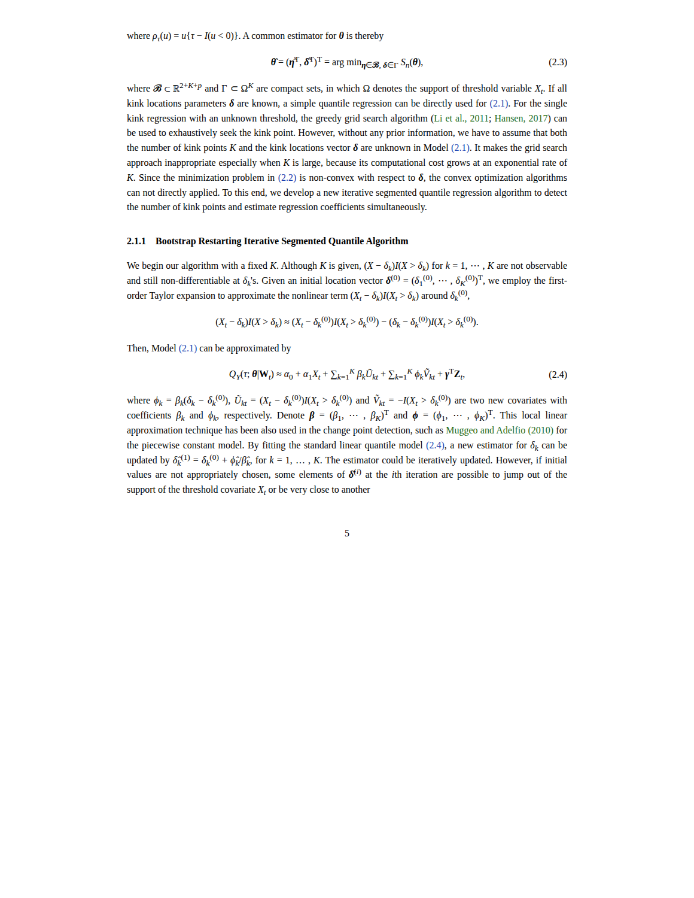where ρτ(u) = u{τ − I(u < 0)}. A common estimator for θ is thereby
θ̂ = (η̂T, δ̂T)T = arg minη∈𝓑, δ∈Γ Sn(θ), (2.3)
where 𝓑 ⊂ ℝ2+K+p and Γ ⊂ ΩK are compact sets, in which Ω denotes the support of threshold variable Xt. If all kink locations parameters δ are known, a simple quantile regression can be directly used for (2.1). For the single kink regression with an unknown threshold, the greedy grid search algorithm (Li et al., 2011; Hansen, 2017) can be used to exhaustively seek the kink point. However, without any prior information, we have to assume that both the number of kink points K and the kink locations vector δ are unknown in Model (2.1). It makes the grid search approach inappropriate especially when K is large, because its computational cost grows at an exponential rate of K. Since the minimization problem in (2.2) is non-convex with respect to δ, the convex optimization algorithms can not directly applied. To this end, we develop a new iterative segmented quantile regression algorithm to detect the number of kink points and estimate regression coefficients simultaneously.
2.1.1 Bootstrap Restarting Iterative Segmented Quantile Algorithm
We begin our algorithm with a fixed K. Although K is given, (X − δk)I(X > δk) for k = 1, ⋯ , K are not observable and still non-differentiable at δk's. Given an initial location vector δ(0) = (δ1(0), ⋯ , δK(0))T, we employ the first-order Taylor expansion to approximate the nonlinear term (Xt − δk)I(Xt > δk) around δk(0),
(Xt − δk)I(X > δk) ≈ (Xt − δk(0))I(Xt > δk(0)) − (δk − δk(0))I(Xt > δk(0)).
Then, Model (2.1) can be approximated by
QY(τ; θ|Wt) ≈ α0 + α1Xt + ∑k=1K βk Ũkt + ∑k=1K ϕk Ṽkt + γTZt, (2.4)
where ϕk = βk(δk − δk(0)), Ũkt = (Xt − δk(0))I(Xt > δk(0)) and Ṽkt = −I(Xt > δk(0)) are two new covariates with coefficients βk and ϕk, respectively. Denote β = (β1, ⋯ , βK)T and ϕ = (ϕ1, ⋯ , ϕK)T. This local linear approximation technique has been also used in the change point detection, such as Muggeo and Adelfio (2010) for the piecewise constant model. By fitting the standard linear quantile model (2.4), a new estimator for δk can be updated by δ̂k(1) = δk(0) + ϕ̂k/β̂k, for k = 1, … , K. The estimator could be iteratively updated. However, if initial values are not appropriately chosen, some elements of δ̂(i) at the ith iteration are possible to jump out of the support of the threshold covariate Xt or be very close to another
5